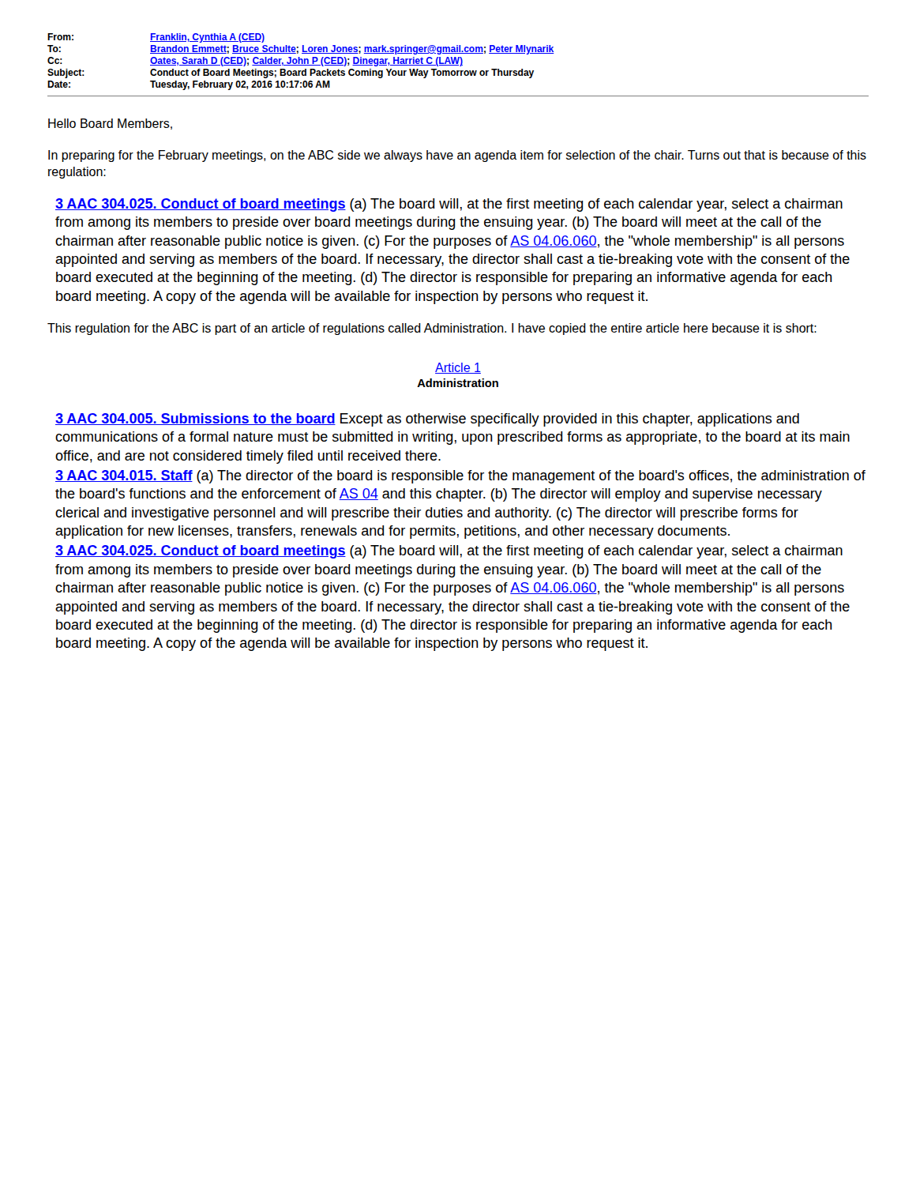| From: | Franklin, Cynthia A (CED) |
| To: | Brandon Emmett ; Bruce Schulte ; Loren Jones ; mark.springer@gmail.com ; Peter Mlynarik |
| Cc: | Oates, Sarah D (CED) ; Calder, John P (CED) ; Dinegar, Harriet C (LAW) |
| Subject: | Conduct of Board Meetings; Board Packets Coming Your Way Tomorrow or Thursday |
| Date: | Tuesday, February 02, 2016 10:17:06 AM |
Hello Board Members,
In preparing for the February meetings, on the ABC side we always have an agenda item for selection of the chair. Turns out that is because of this regulation:
3 AAC 304.025. Conduct of board meetings (a) The board will, at the first meeting of each calendar year, select a chairman from among its members to preside over board meetings during the ensuing year. (b) The board will meet at the call of the chairman after reasonable public notice is given. (c) For the purposes of AS 04.06.060, the "whole membership" is all persons appointed and serving as members of the board. If necessary, the director shall cast a tie-breaking vote with the consent of the board executed at the beginning of the meeting. (d) The director is responsible for preparing an informative agenda for each board meeting. A copy of the agenda will be available for inspection by persons who request it.
This regulation for the ABC is part of an article of regulations called Administration. I have copied the entire article here because it is short:
Article 1
Administration
3 AAC 304.005. Submissions to the board Except as otherwise specifically provided in this chapter, applications and communications of a formal nature must be submitted in writing, upon prescribed forms as appropriate, to the board at its main office, and are not considered timely filed until received there.
3 AAC 304.015. Staff (a) The director of the board is responsible for the management of the board's offices, the administration of the board's functions and the enforcement of AS 04 and this chapter. (b) The director will employ and supervise necessary clerical and investigative personnel and will prescribe their duties and authority. (c) The director will prescribe forms for application for new licenses, transfers, renewals and for permits, petitions, and other necessary documents.
3 AAC 304.025. Conduct of board meetings (a) The board will, at the first meeting of each calendar year, select a chairman from among its members to preside over board meetings during the ensuing year. (b) The board will meet at the call of the chairman after reasonable public notice is given. (c) For the purposes of AS 04.06.060, the "whole membership" is all persons appointed and serving as members of the board. If necessary, the director shall cast a tie-breaking vote with the consent of the board executed at the beginning of the meeting. (d) The director is responsible for preparing an informative agenda for each board meeting. A copy of the agenda will be available for inspection by persons who request it.